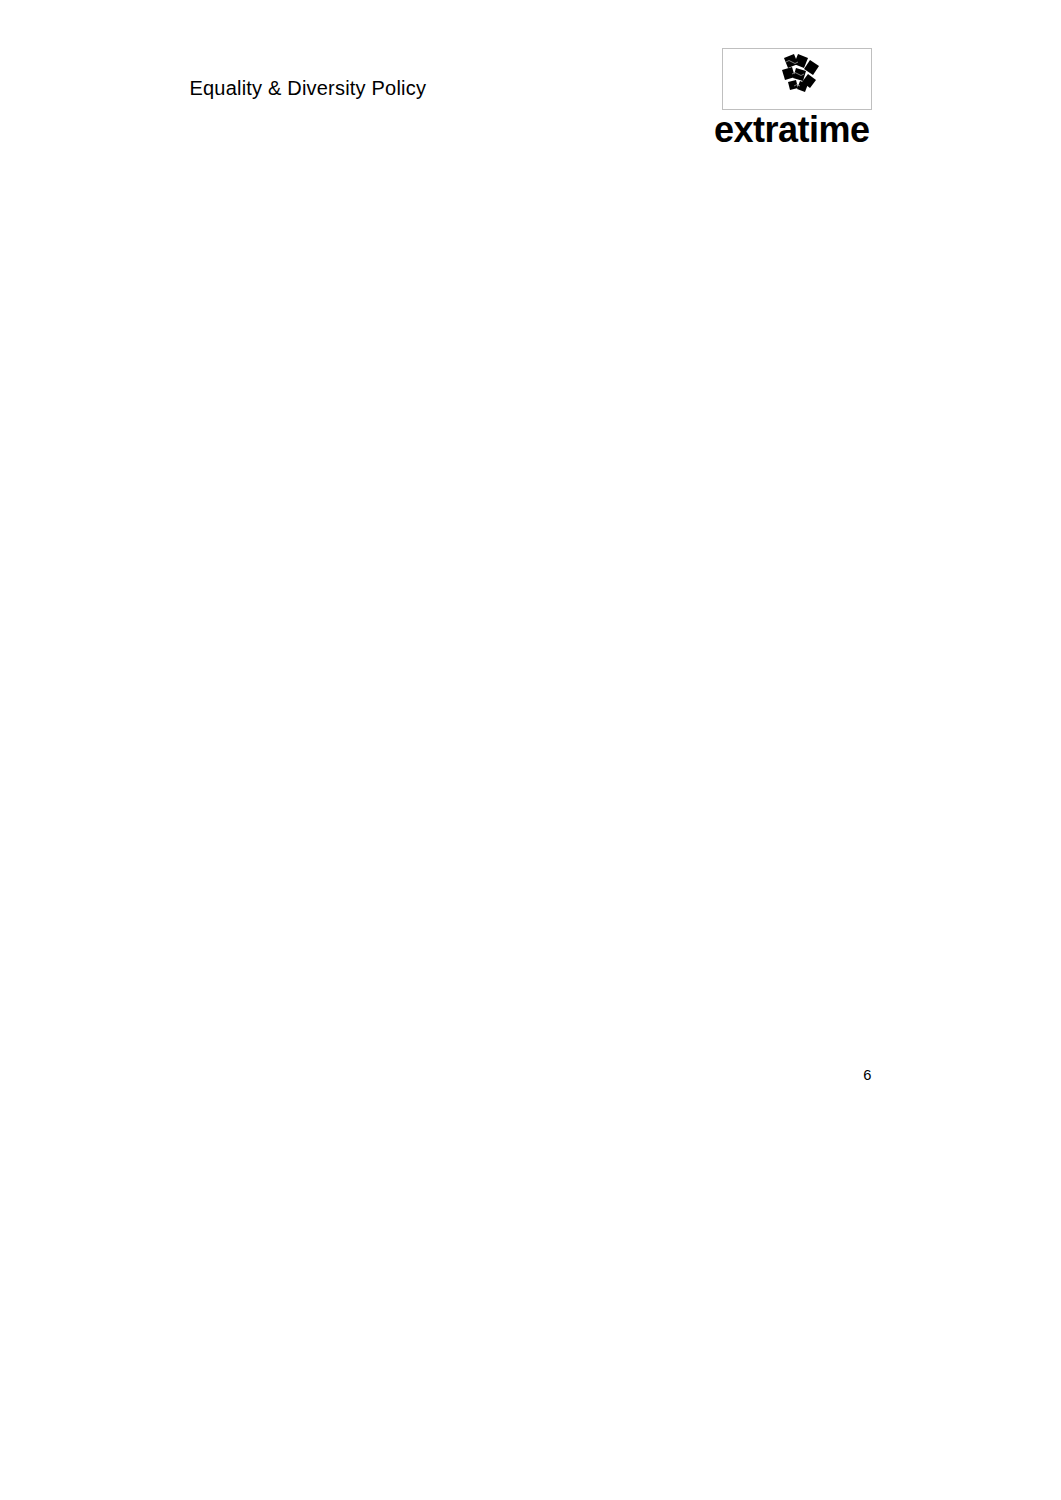Equality & Diversity Policy
extratime
6